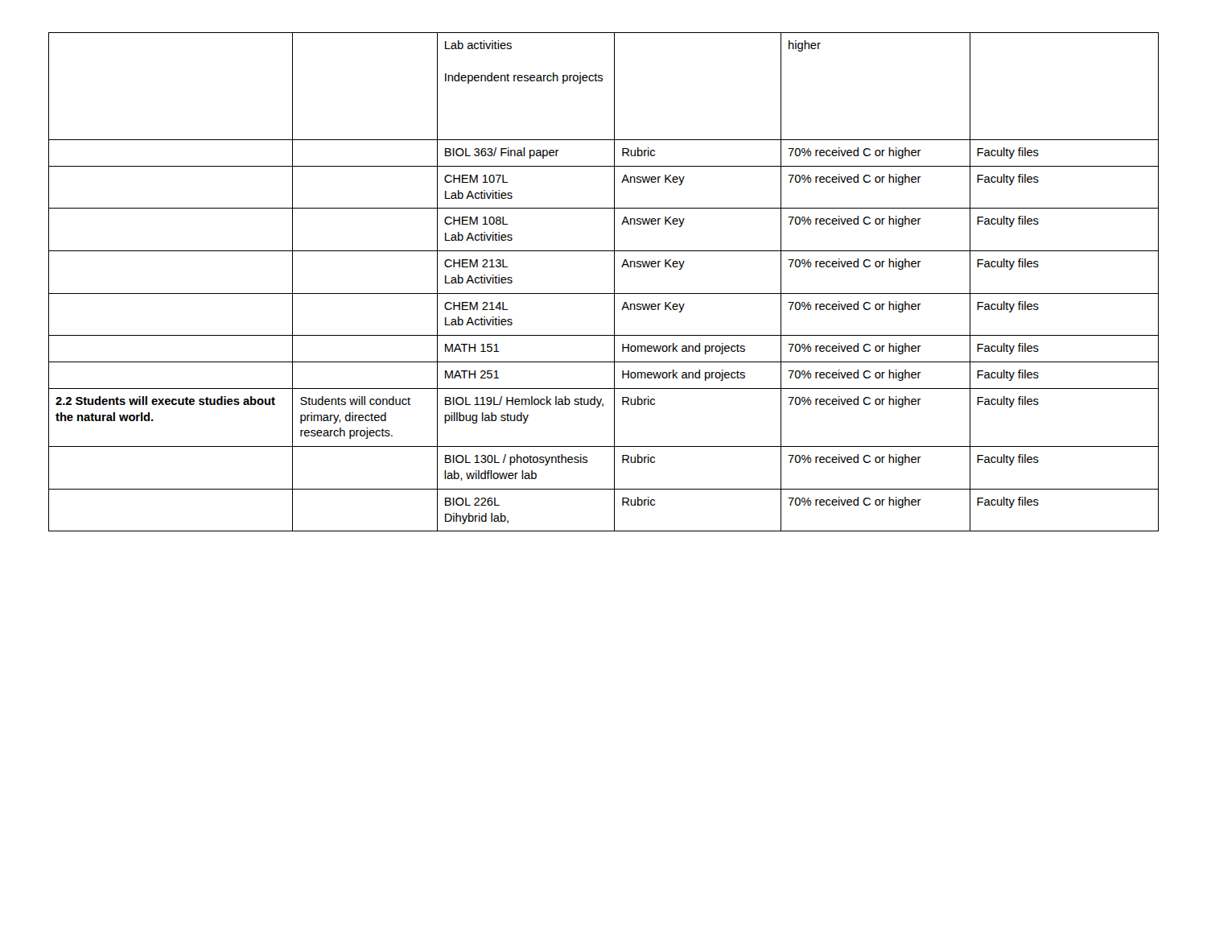| | | Lab activities Independent research projects | | higher | |
| | | BIOL 363/ Final paper | Rubric | 70% received C or higher | Faculty files |
| | | CHEM 107L Lab Activities | Answer Key | 70% received C or higher | Faculty files |
| | | CHEM 108L Lab Activities | Answer Key | 70% received C or higher | Faculty files |
| | | CHEM 213L Lab Activities | Answer Key | 70% received C or higher | Faculty files |
| | | CHEM 214L Lab Activities | Answer Key | 70% received C or higher | Faculty files |
| | | MATH 151 | Homework and projects | 70% received C or higher | Faculty files |
| | | MATH 251 | Homework and projects | 70% received C or higher | Faculty files |
| 2.2 Students will execute studies about the natural world. | Students will conduct primary, directed research projects. | BIOL 119L/ Hemlock lab study, pillbug lab study | Rubric | 70% received C or higher | Faculty files |
| | | BIOL 130L / photosynthesis lab, wildflower lab | Rubric | 70% received C or higher | Faculty files |
| | | BIOL 226L Dihybrid lab, | Rubric | 70% received C or higher | Faculty files |